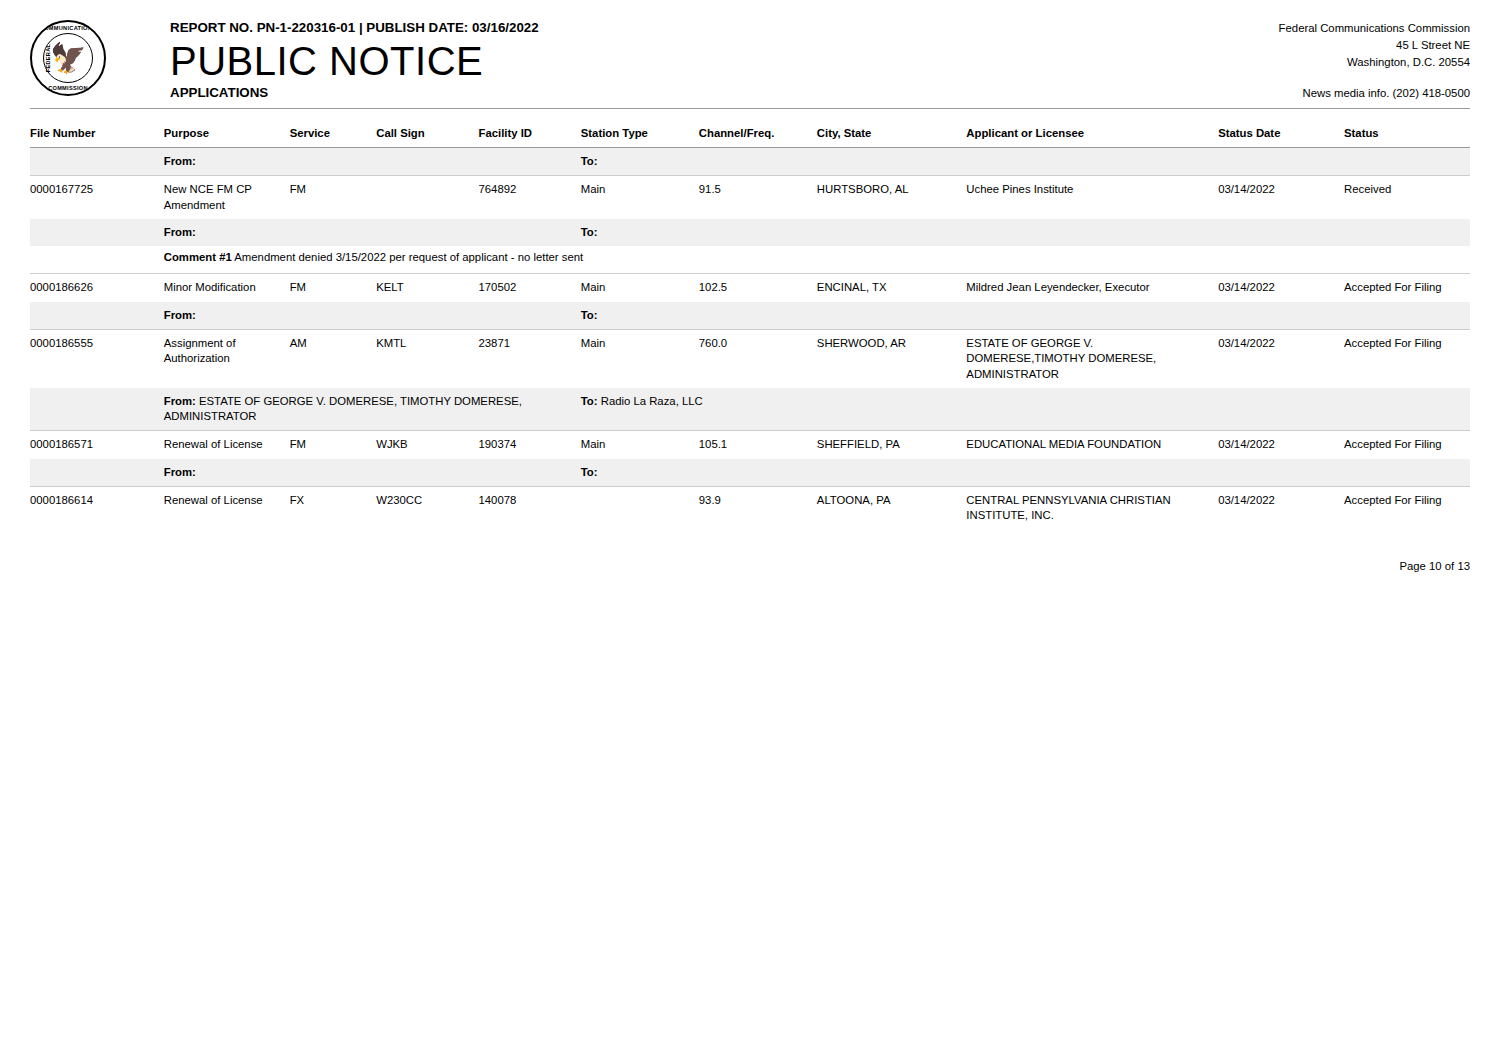🦅
COMMUNICATIONS
COMMISSION
FEDERAL
Federal Communications Commission
45 L Street NE
Washington, D.C. 20554
News media info. (202) 418-0500
REPORT NO. PN-1-220316-01 | PUBLISH DATE: 03/16/2022
PUBLIC NOTICE
APPLICATIONS
| File Number | Purpose | Service | Call Sign | Facility ID | Station Type | Channel/Freq. | City, State | Applicant or Licensee | Status Date | Status |
| --- | --- | --- | --- | --- | --- | --- | --- | --- | --- | --- |
| | From: | | | | To: | | | | | |
| 0000167725 | New NCE FM CP Amendment | FM | | 764892 | Main | 91.5 | HURTSBORO, AL | Uchee Pines Institute | 03/14/2022 | Received |
| | From: | | | | To: | | | | | |
| | Comment #1 Amendment denied 3/15/2022 per request of applicant - no letter sent | | | |
| 0000186626 | Minor Modification | FM | KELT | 170502 | Main | 102.5 | ENCINAL, TX | Mildred Jean Leyendecker, Executor | 03/14/2022 | Accepted For Filing |
| | From: | | | | To: | | | | | |
| 0000186555 | Assignment of Authorization | AM | KMTL | 23871 | Main | 760.0 | SHERWOOD, AR | ESTATE OF GEORGE V. DOMERESE,TIMOTHY DOMERESE, ADMINISTRATOR | 03/14/2022 | Accepted For Filing |
| | From: ESTATE OF GEORGE V. DOMERESE, TIMOTHY DOMERESE, ADMINISTRATOR | To: Radio La Raza, LLC | | | |
| 0000186571 | Renewal of License | FM | WJKB | 190374 | Main | 105.1 | SHEFFIELD, PA | EDUCATIONAL MEDIA FOUNDATION | 03/14/2022 | Accepted For Filing |
| | From: | | | | To: | | | | | |
| 0000186614 | Renewal of License | FX | W230CC | 140078 | | 93.9 | ALTOONA, PA | CENTRAL PENNSYLVANIA CHRISTIAN INSTITUTE, INC. | 03/14/2022 | Accepted For Filing |
Page 10 of 13